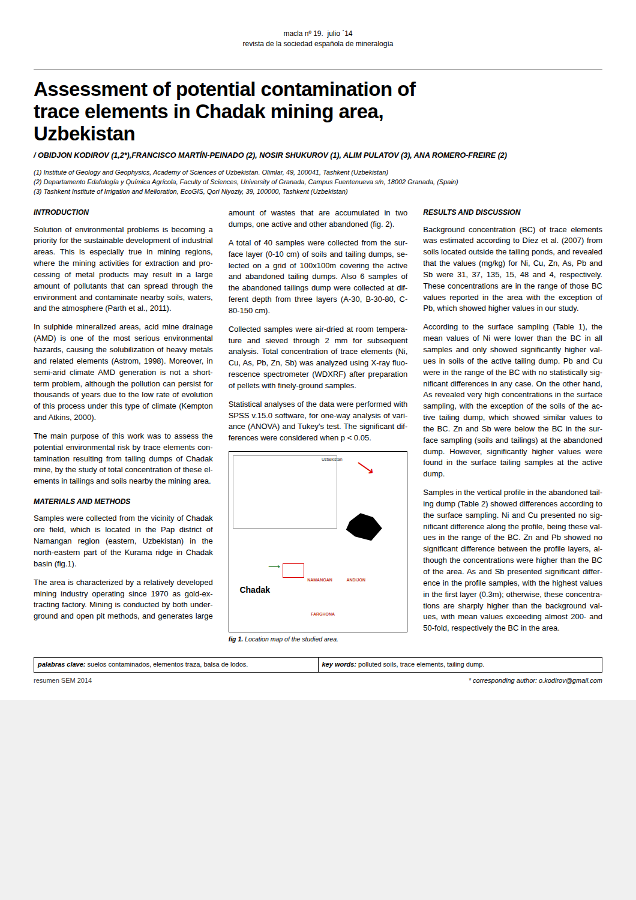macla nº 19. julio ´14
revista de la sociedad española de mineralogía
Assessment of potential contamination of
trace elements in Chadak mining area,
Uzbekistan
/ OBIDJON KODIROV (1,2*),FRANCISCO MARTÍN-PEINADO (2), NOSIR SHUKUROV (1), ALIM PULATOV (3), ANA ROMERO-FREIRE (2)
(1) Institute of Geology and Geophysics, Academy of Sciences of Uzbekistan. Olimlar, 49, 100041, Tashkent (Uzbekistan)
(2) Departamento Edafología y Química Agrícola, Faculty of Sciences, University of Granada, Campus Fuentenueva s/n, 18002 Granada, (Spain)
(3) Tashkent Institute of Irrigation and Melioration, EcoGIS, Qori Niyoziy, 39, 100000, Tashkent (Uzbekistan)
INTRODUCTION
Solution of environmental problems is becoming a priority for the sustainable development of industrial areas. This is especially true in mining regions, where the mining activities for extraction and processing of metal products may result in a large amount of pollutants that can spread through the environment and contaminate nearby soils, waters, and the atmosphere (Parth et al., 2011).
In sulphide mineralized areas, acid mine drainage (AMD) is one of the most serious environmental hazards, causing the solubilization of heavy metals and related elements (Astrom, 1998). Moreover, in semi-arid climate AMD generation is not a short-term problem, although the pollution can persist for thousands of years due to the low rate of evolution of this process under this type of climate (Kempton and Atkins, 2000).
The main purpose of this work was to assess the potential environmental risk by trace elements contamination resulting from tailing dumps of Chadak mine, by the study of total concentration of these elements in tailings and soils nearby the mining area.
MATERIALS AND METHODS
Samples were collected from the vicinity of Chadak ore field, which is located in the Pap district of Namangan region (eastern, Uzbekistan) in the north-eastern part of the Kurama ridge in Chadak basin (fig.1).
The area is characterized by a relatively developed mining industry operating since 1970 as gold-extracting factory. Mining is conducted by both underground and open pit methods, and generates large amount of wastes that are accumulated in two dumps, one active and other abandoned (fig. 2).
A total of 40 samples were collected from the surface layer (0-10 cm) of soils and tailing dumps, selected on a grid of 100x100m covering the active and abandoned tailing dumps. Also 6 samples of the abandoned tailings dump were collected at different depth from three layers (A-30, B-30-80, C-80-150 cm).
Collected samples were air-dried at room temperature and sieved through 2 mm for subsequent analysis. Total concentration of trace elements (Ni, Cu, As, Pb, Zn, Sb) was analyzed using X-ray fluorescence spectrometer (WDXRF) after preparation of pellets with finely-ground samples.
Statistical analyses of the data were performed with SPSS v.15.0 software, for one-way analysis of variance (ANOVA) and Tukey's test. The significant differences were considered when p < 0.05.
Uzbekistan
⟶
⟶
Chadak
NAMANGAN
ANDIJON
FARGHONA
fig 1. Location map of the studied area.
RESULTS AND DISCUSSION
Background concentration (BC) of trace elements was estimated according to Díez et al. (2007) from soils located outside the tailing ponds, and revealed that the values (mg/kg) for Ni, Cu, Zn, As, Pb and Sb were 31, 37, 135, 15, 48 and 4, respectively. These concentrations are in the range of those BC values reported in the area with the exception of Pb, which showed higher values in our study.
According to the surface sampling (Table 1), the mean values of Ni were lower than the BC in all samples and only showed significantly higher values in soils of the active tailing dump. Pb and Cu were in the range of the BC with no statistically significant differences in any case. On the other hand, As revealed very high concentrations in the surface sampling, with the exception of the soils of the active tailing dump, which showed similar values to the BC. Zn and Sb were below the BC in the surface sampling (soils and tailings) at the abandoned dump. However, significantly higher values were found in the surface tailing samples at the active dump.
Samples in the vertical profile in the abandoned tailing dump (Table 2) showed differences according to the surface sampling. Ni and Cu presented no significant difference along the profile, being these values in the range of the BC. Zn and Pb showed no significant difference between the profile layers, although the concentrations were higher than the BC of the area. As and Sb presented significant difference in the profile samples, with the highest values in the first layer (0.3m); otherwise, these concentrations are sharply higher than the background values, with mean values exceeding almost 200- and 50-fold, respectively the BC in the area.
| palabras clave: suelos contaminados, elementos traza, balsa de lodos. | key words: polluted soils, trace elements, tailing dump. |
resumen SEM 2014
* corresponding author: o.kodirov@gmail.com